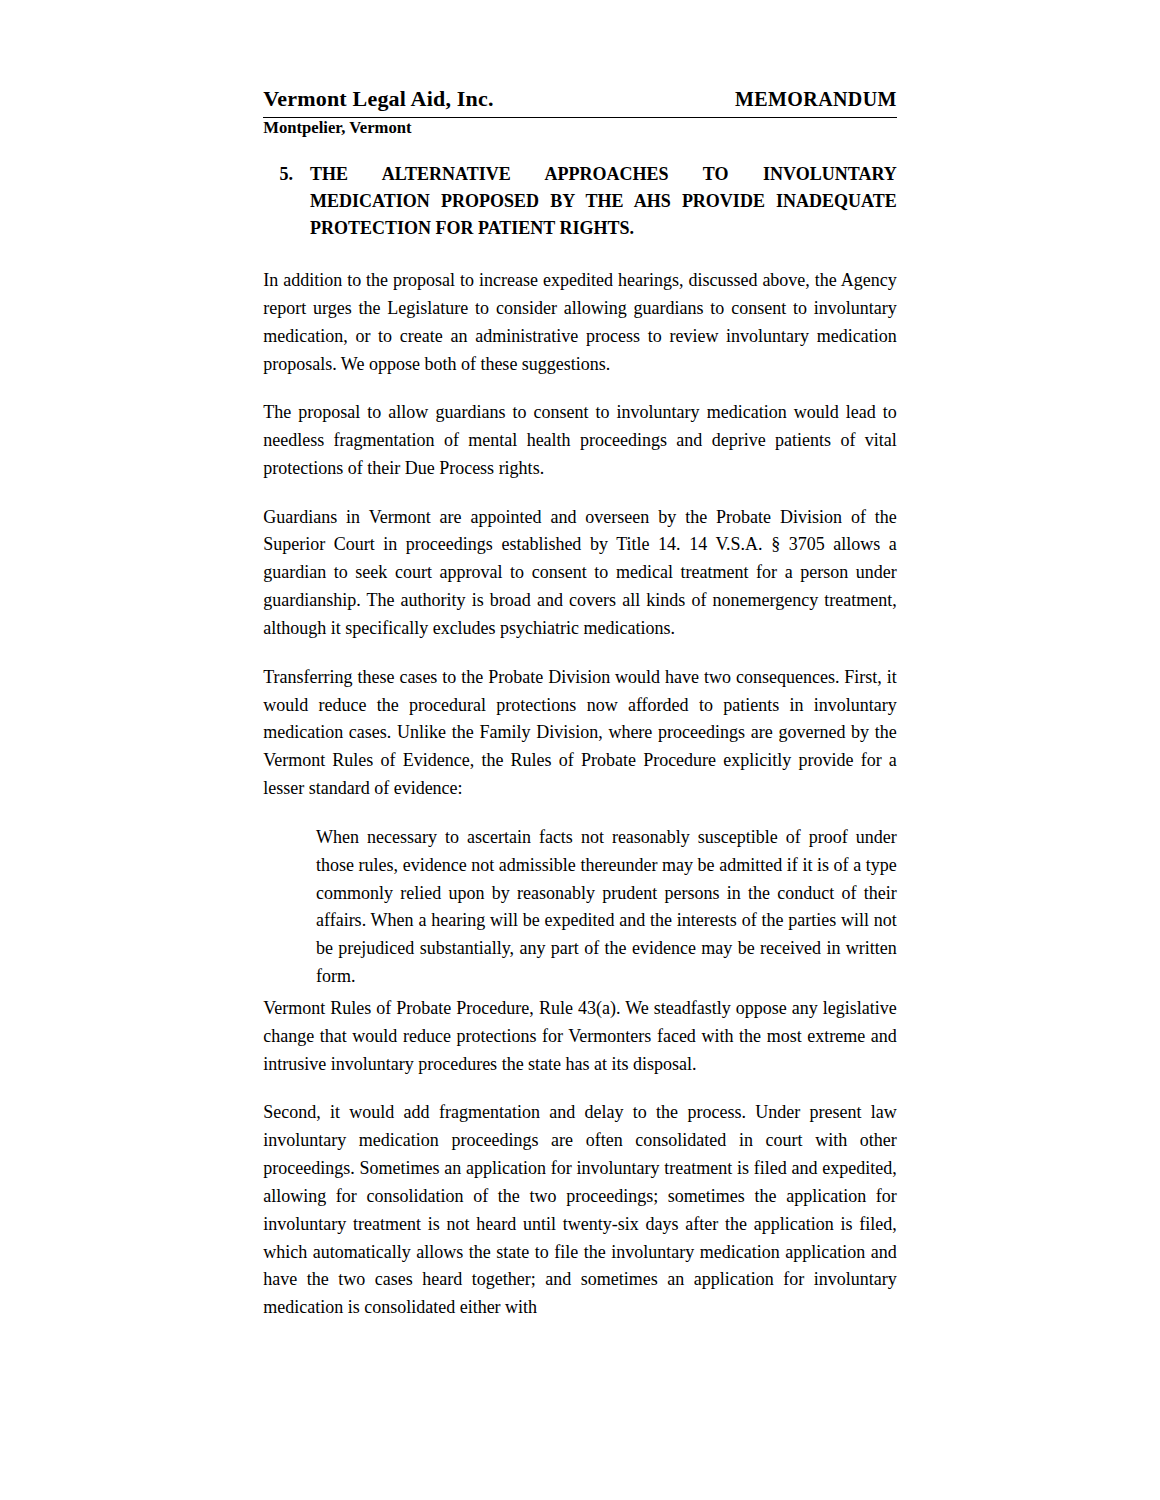Vermont Legal Aid, Inc. MEMORANDUM
Montpelier, Vermont
The alternative approaches to involuntary medication proposed by the AHS provide inadequate protection for patient rights.
In addition to the proposal to increase expedited hearings, discussed above, the Agency report urges the Legislature to consider allowing guardians to consent to involuntary medication, or to create an administrative process to review involuntary medication proposals. We oppose both of these suggestions.
The proposal to allow guardians to consent to involuntary medication would lead to needless fragmentation of mental health proceedings and deprive patients of vital protections of their Due Process rights.
Guardians in Vermont are appointed and overseen by the Probate Division of the Superior Court in proceedings established by Title 14. 14 V.S.A. § 3705 allows a guardian to seek court approval to consent to medical treatment for a person under guardianship. The authority is broad and covers all kinds of nonemergency treatment, although it specifically excludes psychiatric medications.
Transferring these cases to the Probate Division would have two consequences. First, it would reduce the procedural protections now afforded to patients in involuntary medication cases. Unlike the Family Division, where proceedings are governed by the Vermont Rules of Evidence, the Rules of Probate Procedure explicitly provide for a lesser standard of evidence:
When necessary to ascertain facts not reasonably susceptible of proof under those rules, evidence not admissible thereunder may be admitted if it is of a type commonly relied upon by reasonably prudent persons in the conduct of their affairs. When a hearing will be expedited and the interests of the parties will not be prejudiced substantially, any part of the evidence may be received in written form.
Vermont Rules of Probate Procedure, Rule 43(a). We steadfastly oppose any legislative change that would reduce protections for Vermonters faced with the most extreme and intrusive involuntary procedures the state has at its disposal.
Second, it would add fragmentation and delay to the process. Under present law involuntary medication proceedings are often consolidated in court with other proceedings. Sometimes an application for involuntary treatment is filed and expedited, allowing for consolidation of the two proceedings; sometimes the application for involuntary treatment is not heard until twenty-six days after the application is filed, which automatically allows the state to file the involuntary medication application and have the two cases heard together; and sometimes an application for involuntary medication is consolidated either with